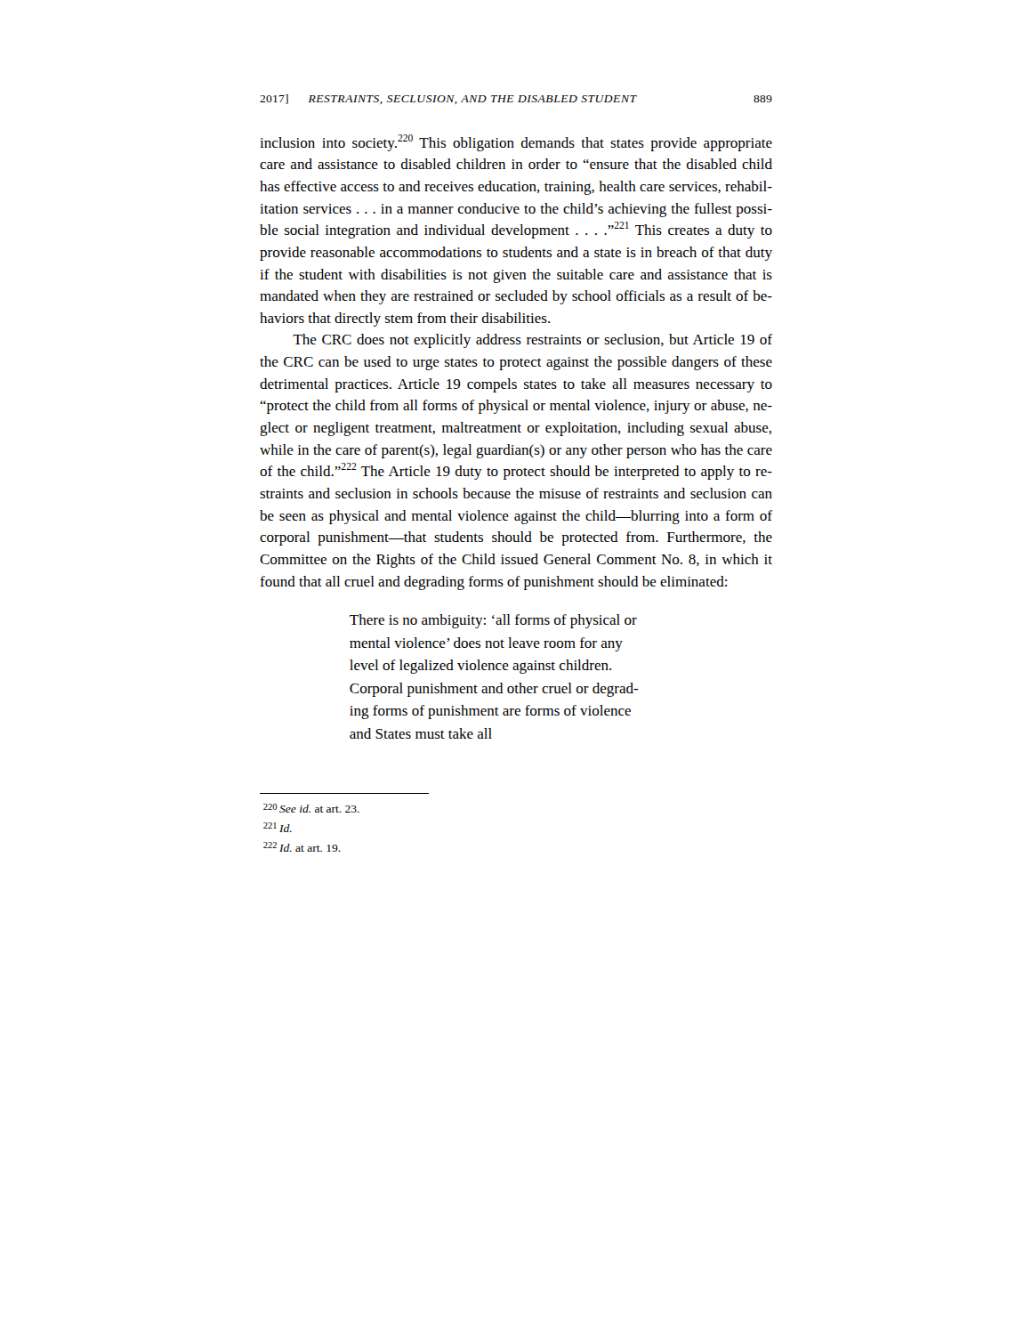2017] RESTRAINTS, SECLUSION, AND THE DISABLED STUDENT 889
inclusion into society.220 This obligation demands that states provide appropriate care and assistance to disabled children in order to “ensure that the disabled child has effective access to and receives education, training, health care services, rehabilitation services . . . in a manner conducive to the child’s achieving the fullest possible social integration and individual development . . . .”221 This creates a duty to provide reasonable accommodations to students and a state is in breach of that duty if the student with disabilities is not given the suitable care and assistance that is mandated when they are restrained or secluded by school officials as a result of behaviors that directly stem from their disabilities.
The CRC does not explicitly address restraints or seclusion, but Article 19 of the CRC can be used to urge states to protect against the possible dangers of these detrimental practices. Article 19 compels states to take all measures necessary to “protect the child from all forms of physical or mental violence, injury or abuse, neglect or negligent treatment, maltreatment or exploitation, including sexual abuse, while in the care of parent(s), legal guardian(s) or any other person who has the care of the child.”222 The Article 19 duty to protect should be interpreted to apply to restraints and seclusion in schools because the misuse of restraints and seclusion can be seen as physical and mental violence against the child—blurring into a form of corporal punishment—that students should be protected from. Furthermore, the Committee on the Rights of the Child issued General Comment No. 8, in which it found that all cruel and degrading forms of punishment should be eliminated:
There is no ambiguity: ‘all forms of physical or mental violence’ does not leave room for any level of legalized violence against children. Corporal punishment and other cruel or degrading forms of punishment are forms of violence and States must take all
220 See id. at art. 23.
221 Id.
222 Id. at art. 19.